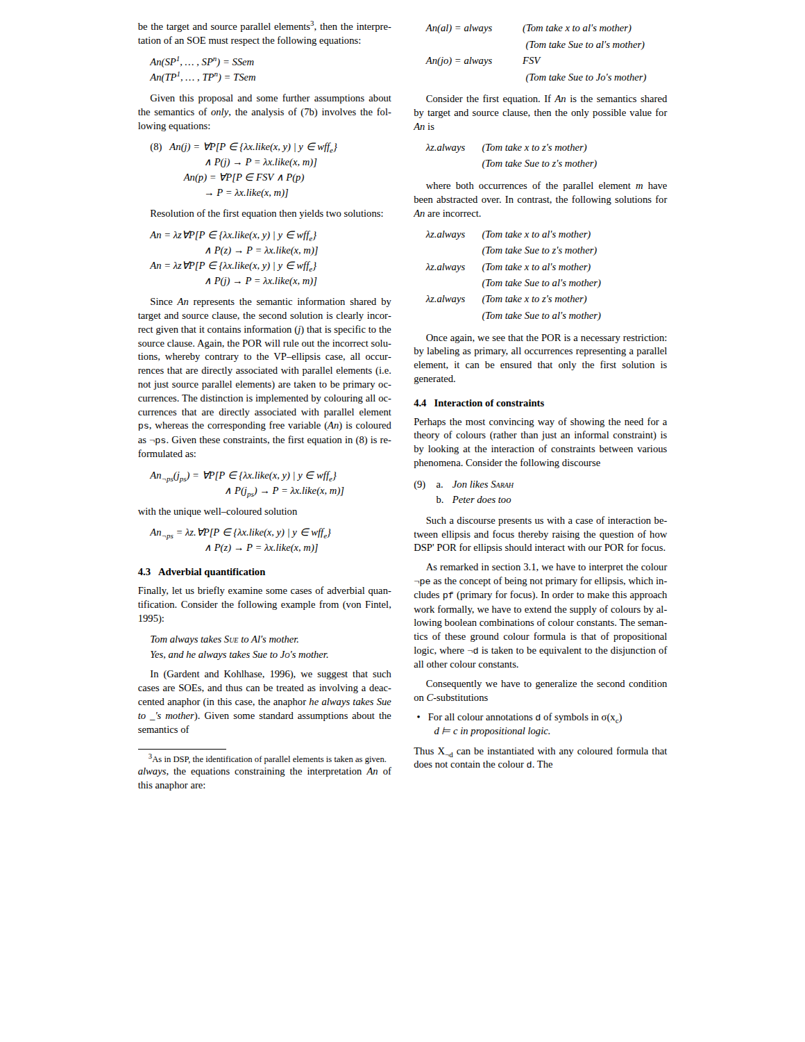be the target and source parallel elements3, then the interpretation of an SOE must respect the following equations:
An(SP1, … , SPn) = SSem An(TP1, … , TPn) = TSem
Given this proposal and some further assumptions about the semantics of only, the analysis of (7b) involves the following equations:
(8) An(j) = ∀P[P ∈ {λx.like(x, y) | y ∈ wffe} ∧ P(j) → P = λx.like(x, m)] An(p) = ∀P[P ∈ FSV ∧ P(p) → P = λx.like(x, m)]
Resolution of the first equation then yields two solutions:
An = λz∀P[P ∈ {λx.like(x, y) | y ∈ wffe} ∧ P(z) → P = λx.like(x, m)] An = λz∀P[P ∈ {λx.like(x, y) | y ∈ wffe} ∧ P(j) → P = λx.like(x, m)]
Since An represents the semantic information shared by target and source clause, the second solution is clearly incorrect given that it contains information (j) that is specific to the source clause. Again, the POR will rule out the incorrect solutions, whereby contrary to the VP–ellipsis case, all occurrences that are directly associated with parallel elements (i.e. not just source parallel elements) are taken to be primary occurrences. The distinction is implemented by colouring all occurrences that are directly associated with parallel element ps, whereas the corresponding free variable (An) is coloured as ¬ps. Given these constraints, the first equation in (8) is reformulated as:
An¬ps(jps) = ∀P[P ∈ {λx.like(x, y) | y ∈ wffe} ∧ P(jps) → P = λx.like(x, m)]
with the unique well–coloured solution
An¬ps = λz.∀P[P ∈ {λx.like(x, y) | y ∈ wffe} ∧ P(z) → P = λx.like(x, m)]
4.3 Adverbial quantification
Finally, let us briefly examine some cases of adverbial quantification. Consider the following example from (von Fintel, 1995):
Tom always takes Sue to Al's mother.
Yes, and he always takes Sue to Jo's mother.
In (Gardent and Kohlhase, 1996), we suggest that such cases are SOEs, and thus can be treated as involving a deaccented anaphor (in this case, the anaphor he always takes Sue to _'s mother). Given some standard assumptions about the semantics of
3As in DSP, the identification of parallel elements is taken as given.
always, the equations constraining the interpretation An of this anaphor are:
An(al) = always(Tom take x to al's mother) (Tom take Sue to al's mother) An(jo) = always FSV (Tom take Sue to Jo's mother)
Consider the first equation. If An is the semantics shared by target and source clause, then the only possible value for An is
λz.always(Tom take x to z's mother) (Tom take Sue to z's mother)
where both occurrences of the parallel element m have been abstracted over. In contrast, the following solutions for An are incorrect.
λz.always(Tom take x to al's mother) (Tom take Sue to z's mother) λz.always(Tom take x to al's mother) (Tom take Sue to al's mother) λz.always(Tom take x to z's mother) (Tom take Sue to al's mother)
Once again, we see that the POR is a necessary restriction: by labeling as primary, all occurrences representing a parallel element, it can be ensured that only the first solution is generated.
4.4 Interaction of constraints
Perhaps the most convincing way of showing the need for a theory of colours (rather than just an informal constraint) is by looking at the interaction of constraints between various phenomena. Consider the following discourse
(9) a. Jon likes Sarah
b. Peter does too
Such a discourse presents us with a case of interaction between ellipsis and focus thereby raising the question of how DSP' POR for ellipsis should interact with our POR for focus.
As remarked in section 3.1, we have to interpret the colour ¬pe as the concept of being not primary for ellipsis, which includes pf (primary for focus). In order to make this approach work formally, we have to extend the supply of colours by allowing boolean combinations of colour constants. The semantics of these ground colour formula is that of propositional logic, where ¬d is taken to be equivalent to the disjunction of all other colour constants.
Consequently we have to generalize the second condition on C-substitutions
For all colour annotations d of symbols in σ(xc) d ⊨ c in propositional logic.
Thus X¬d can be instantiated with any coloured formula that does not contain the colour d. The